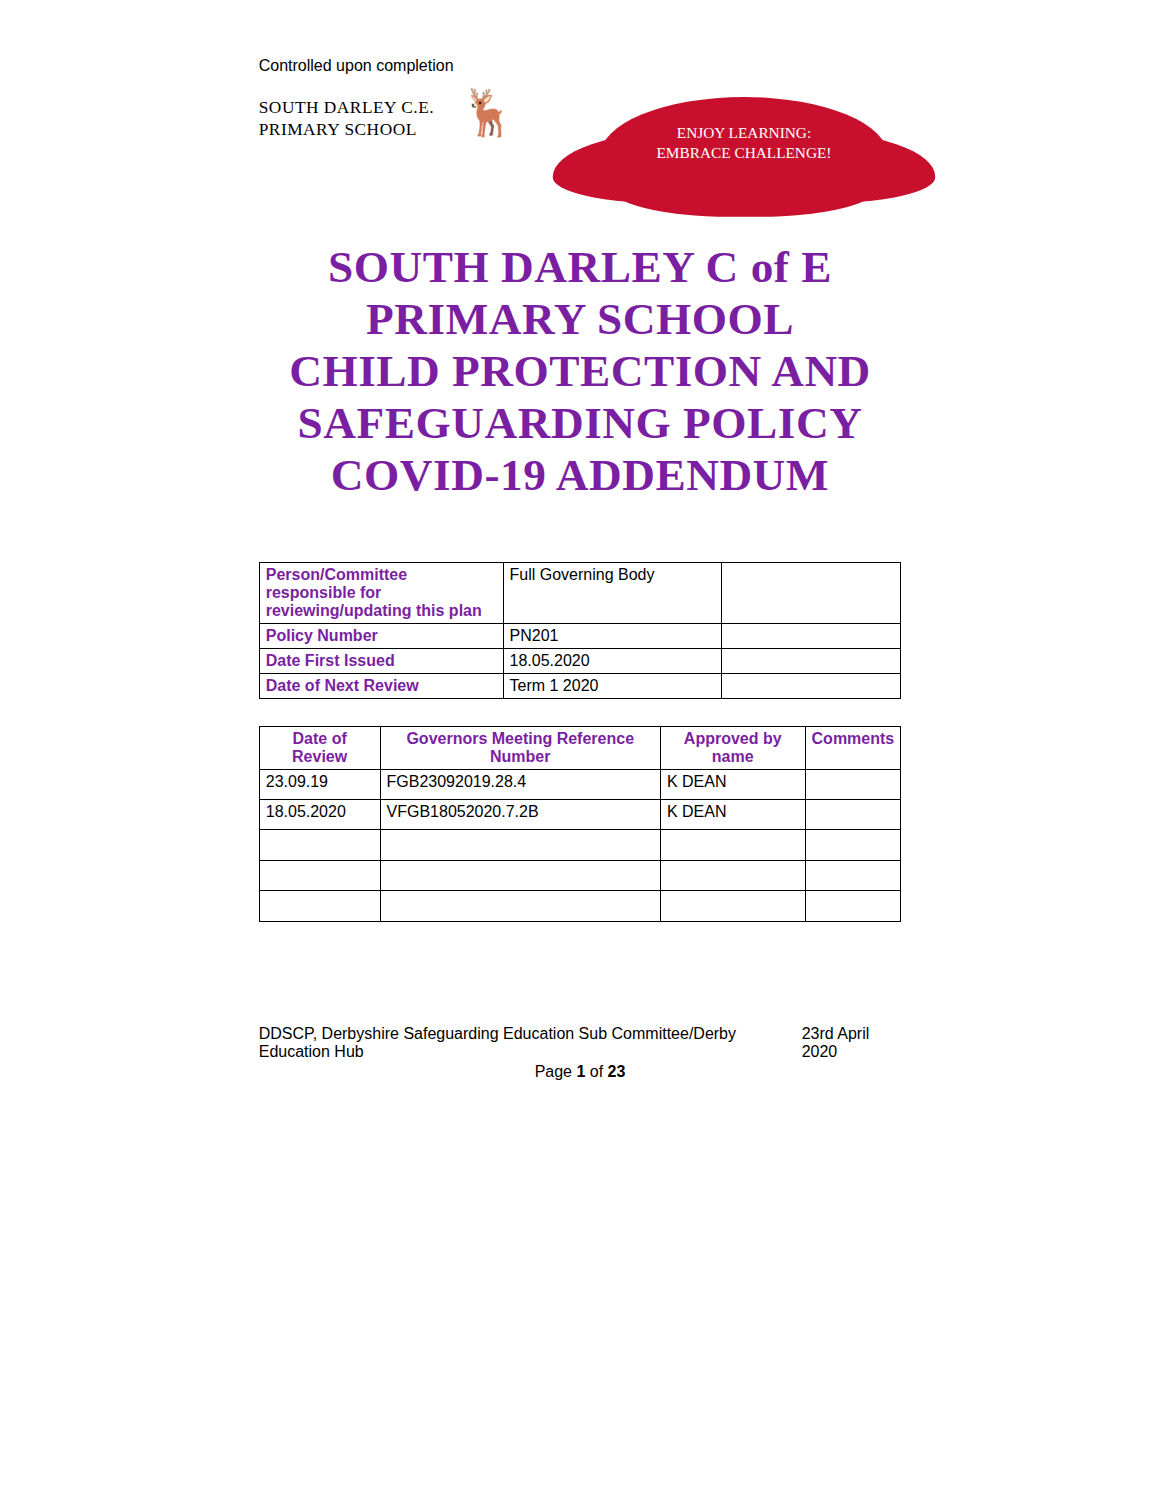Controlled upon completion
SOUTH DARLEY C.E.
PRIMARY SCHOOL 🦌
ENJOY LEARNING: EMBRACE CHALLENGE!
SOUTH DARLEY C of E
PRIMARY SCHOOL
CHILD PROTECTION AND
SAFEGUARDING POLICY
COVID-19 ADDENDUM
| Person/Committee responsible for reviewing/updating this plan | Full Governing Body | |
| Policy Number | PN201 | |
| Date First Issued | 18.05.2020 | |
| Date of Next Review | Term 1 2020 | |
| Date of Review | Governors Meeting Reference Number | Approved by name | Comments |
| --- | --- | --- | --- |
| 23.09.19 | FGB23092019.28.4 | K DEAN | |
| 18.05.2020 | VFGB18052020.7.2B | K DEAN | |
DDSCP, Derbyshire Safeguarding Education Sub Committee/Derby Education Hub 23rd April 2020
Page 1 of 23